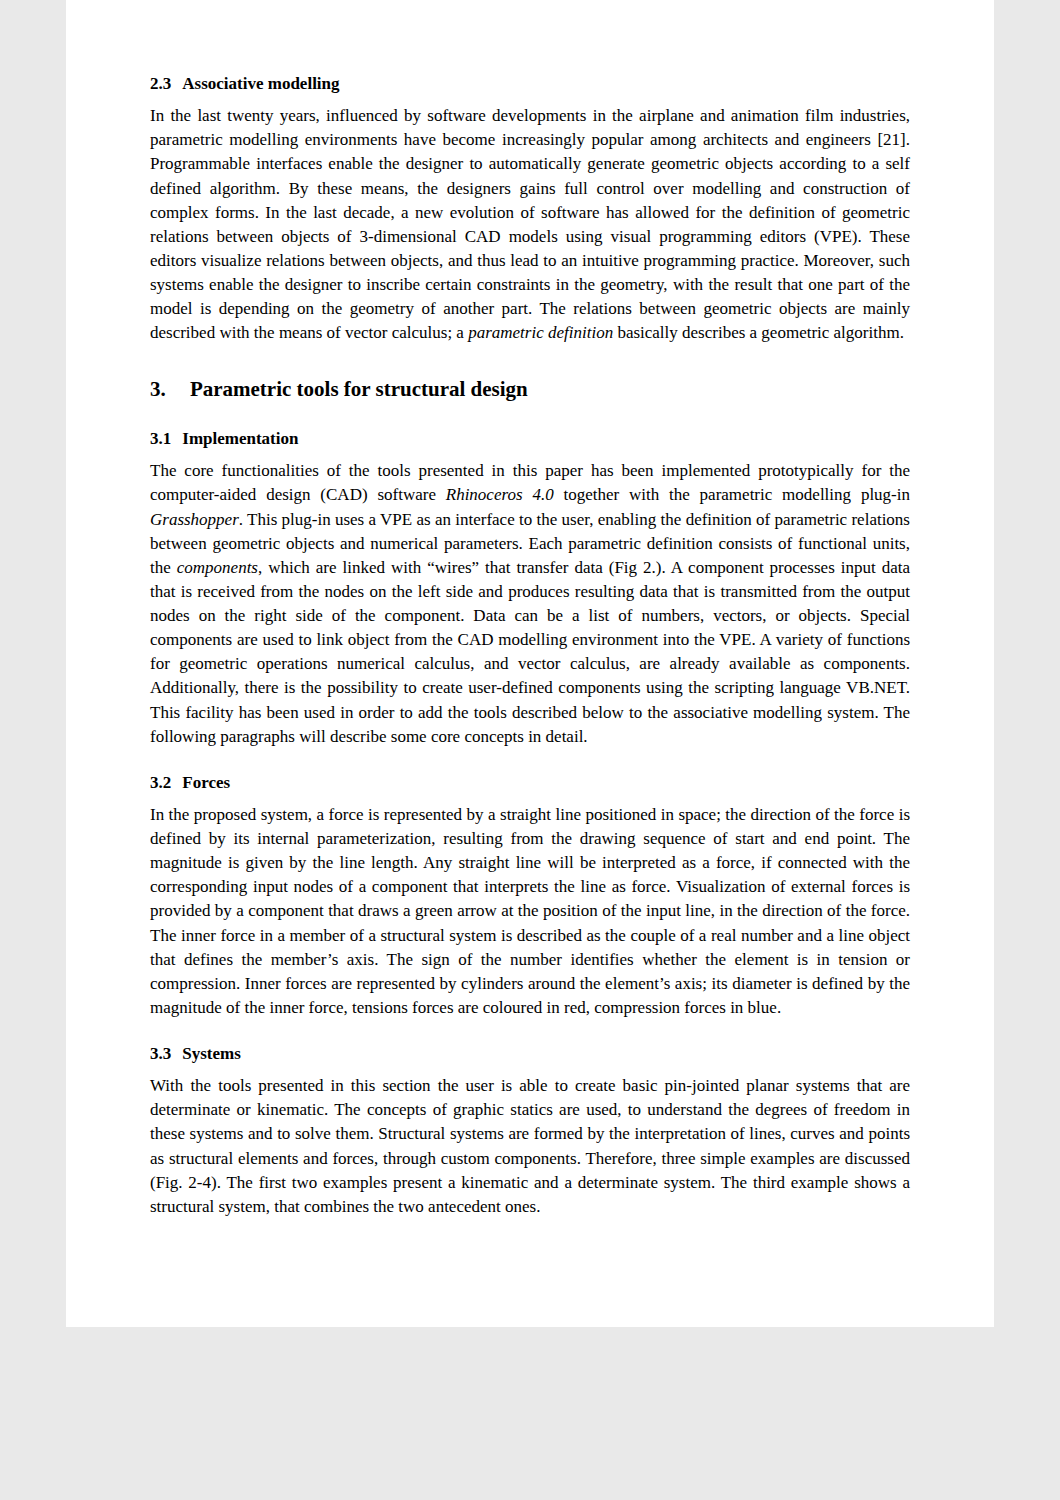2.3 Associative modelling
In the last twenty years, influenced by software developments in the airplane and animation film industries, parametric modelling environments have become increasingly popular among architects and engineers [21]. Programmable interfaces enable the designer to automatically generate geometric objects according to a self defined algorithm. By these means, the designers gains full control over modelling and construction of complex forms. In the last decade, a new evolution of software has allowed for the definition of geometric relations between objects of 3-dimensional CAD models using visual programming editors (VPE). These editors visualize relations between objects, and thus lead to an intuitive programming practice. Moreover, such systems enable the designer to inscribe certain constraints in the geometry, with the result that one part of the model is depending on the geometry of another part. The relations between geometric objects are mainly described with the means of vector calculus; a parametric definition basically describes a geometric algorithm.
3. Parametric tools for structural design
3.1 Implementation
The core functionalities of the tools presented in this paper has been implemented prototypically for the computer-aided design (CAD) software Rhinoceros 4.0 together with the parametric modelling plug-in Grasshopper. This plug-in uses a VPE as an interface to the user, enabling the definition of parametric relations between geometric objects and numerical parameters. Each parametric definition consists of functional units, the components, which are linked with “wires” that transfer data (Fig 2.). A component processes input data that is received from the nodes on the left side and produces resulting data that is transmitted from the output nodes on the right side of the component. Data can be a list of numbers, vectors, or objects. Special components are used to link object from the CAD modelling environment into the VPE. A variety of functions for geometric operations numerical calculus, and vector calculus, are already available as components. Additionally, there is the possibility to create user-defined components using the scripting language VB.NET. This facility has been used in order to add the tools described below to the associative modelling system. The following paragraphs will describe some core concepts in detail.
3.2 Forces
In the proposed system, a force is represented by a straight line positioned in space; the direction of the force is defined by its internal parameterization, resulting from the drawing sequence of start and end point. The magnitude is given by the line length. Any straight line will be interpreted as a force, if connected with the corresponding input nodes of a component that interprets the line as force. Visualization of external forces is provided by a component that draws a green arrow at the position of the input line, in the direction of the force. The inner force in a member of a structural system is described as the couple of a real number and a line object that defines the member’s axis. The sign of the number identifies whether the element is in tension or compression. Inner forces are represented by cylinders around the element’s axis; its diameter is defined by the magnitude of the inner force, tensions forces are coloured in red, compression forces in blue.
3.3 Systems
With the tools presented in this section the user is able to create basic pin-jointed planar systems that are determinate or kinematic. The concepts of graphic statics are used, to understand the degrees of freedom in these systems and to solve them. Structural systems are formed by the interpretation of lines, curves and points as structural elements and forces, through custom components. Therefore, three simple examples are discussed (Fig. 2-4). The first two examples present a kinematic and a determinate system. The third example shows a structural system, that combines the two antecedent ones.